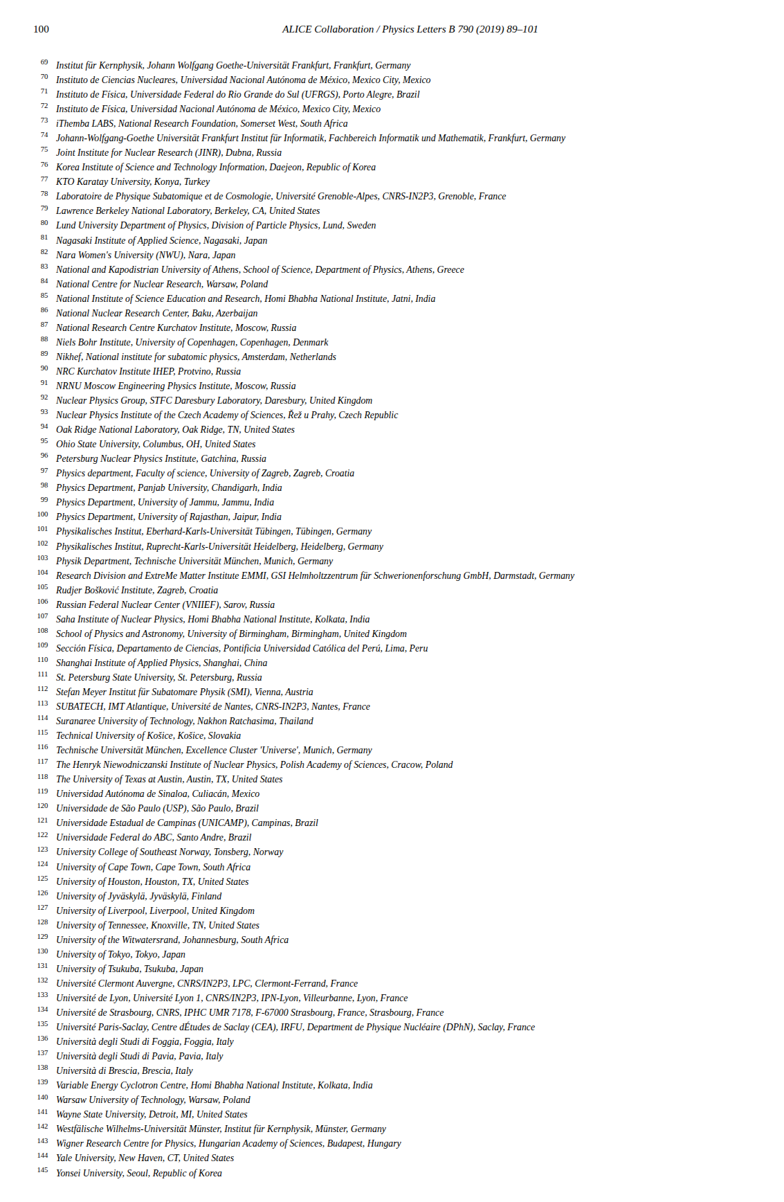100 ALICE Collaboration / Physics Letters B 790 (2019) 89–101
Institut für Kernphysik, Johann Wolfgang Goethe-Universität Frankfurt, Frankfurt, Germany
Instituto de Ciencias Nucleares, Universidad Nacional Autónoma de México, Mexico City, Mexico
Instituto de Física, Universidade Federal do Rio Grande do Sul (UFRGS), Porto Alegre, Brazil
Instituto de Física, Universidad Nacional Autónoma de México, Mexico City, Mexico
iThemba LABS, National Research Foundation, Somerset West, South Africa
Johann-Wolfgang-Goethe Universität Frankfurt Institut für Informatik, Fachbereich Informatik und Mathematik, Frankfurt, Germany
Joint Institute for Nuclear Research (JINR), Dubna, Russia
Korea Institute of Science and Technology Information, Daejeon, Republic of Korea
KTO Karatay University, Konya, Turkey
Laboratoire de Physique Subatomique et de Cosmologie, Université Grenoble-Alpes, CNRS-IN2P3, Grenoble, France
Lawrence Berkeley National Laboratory, Berkeley, CA, United States
Lund University Department of Physics, Division of Particle Physics, Lund, Sweden
Nagasaki Institute of Applied Science, Nagasaki, Japan
Nara Women's University (NWU), Nara, Japan
National and Kapodistrian University of Athens, School of Science, Department of Physics, Athens, Greece
National Centre for Nuclear Research, Warsaw, Poland
National Institute of Science Education and Research, Homi Bhabha National Institute, Jatni, India
National Nuclear Research Center, Baku, Azerbaijan
National Research Centre Kurchatov Institute, Moscow, Russia
Niels Bohr Institute, University of Copenhagen, Copenhagen, Denmark
Nikhef, National institute for subatomic physics, Amsterdam, Netherlands
NRC Kurchatov Institute IHEP, Protvino, Russia
NRNU Moscow Engineering Physics Institute, Moscow, Russia
Nuclear Physics Group, STFC Daresbury Laboratory, Daresbury, United Kingdom
Nuclear Physics Institute of the Czech Academy of Sciences, Řež u Prahy, Czech Republic
Oak Ridge National Laboratory, Oak Ridge, TN, United States
Ohio State University, Columbus, OH, United States
Petersburg Nuclear Physics Institute, Gatchina, Russia
Physics department, Faculty of science, University of Zagreb, Zagreb, Croatia
Physics Department, Panjab University, Chandigarh, India
Physics Department, University of Jammu, Jammu, India
Physics Department, University of Rajasthan, Jaipur, India
Physikalisches Institut, Eberhard-Karls-Universität Tübingen, Tübingen, Germany
Physikalisches Institut, Ruprecht-Karls-Universität Heidelberg, Heidelberg, Germany
Physik Department, Technische Universität München, Munich, Germany
Research Division and ExtreMe Matter Institute EMMI, GSI Helmholtzzentrum für Schwerionenforschung GmbH, Darmstadt, Germany
Rudjer Bošković Institute, Zagreb, Croatia
Russian Federal Nuclear Center (VNIIEF), Sarov, Russia
Saha Institute of Nuclear Physics, Homi Bhabha National Institute, Kolkata, India
School of Physics and Astronomy, University of Birmingham, Birmingham, United Kingdom
Sección Física, Departamento de Ciencias, Pontificia Universidad Católica del Perú, Lima, Peru
Shanghai Institute of Applied Physics, Shanghai, China
St. Petersburg State University, St. Petersburg, Russia
Stefan Meyer Institut für Subatomare Physik (SMI), Vienna, Austria
SUBATECH, IMT Atlantique, Université de Nantes, CNRS-IN2P3, Nantes, France
Suranaree University of Technology, Nakhon Ratchasima, Thailand
Technical University of Košice, Košice, Slovakia
Technische Universität München, Excellence Cluster 'Universe', Munich, Germany
The Henryk Niewodniczanski Institute of Nuclear Physics, Polish Academy of Sciences, Cracow, Poland
The University of Texas at Austin, Austin, TX, United States
Universidad Autónoma de Sinaloa, Culiacán, Mexico
Universidade de São Paulo (USP), São Paulo, Brazil
Universidade Estadual de Campinas (UNICAMP), Campinas, Brazil
Universidade Federal do ABC, Santo Andre, Brazil
University College of Southeast Norway, Tonsberg, Norway
University of Cape Town, Cape Town, South Africa
University of Houston, Houston, TX, United States
University of Jyväskylä, Jyväskylä, Finland
University of Liverpool, Liverpool, United Kingdom
University of Tennessee, Knoxville, TN, United States
University of the Witwatersrand, Johannesburg, South Africa
University of Tokyo, Tokyo, Japan
University of Tsukuba, Tsukuba, Japan
Université Clermont Auvergne, CNRS/IN2P3, LPC, Clermont-Ferrand, France
Université de Lyon, Université Lyon 1, CNRS/IN2P3, IPN-Lyon, Villeurbanne, Lyon, France
Université de Strasbourg, CNRS, IPHC UMR 7178, F-67000 Strasbourg, France, Strasbourg, France
Université Paris-Saclay, Centre dÉtudes de Saclay (CEA), IRFU, Department de Physique Nucléaire (DPhN), Saclay, France
Università degli Studi di Foggia, Foggia, Italy
Università degli Studi di Pavia, Pavia, Italy
Università di Brescia, Brescia, Italy
Variable Energy Cyclotron Centre, Homi Bhabha National Institute, Kolkata, India
Warsaw University of Technology, Warsaw, Poland
Wayne State University, Detroit, MI, United States
Westfälische Wilhelms-Universität Münster, Institut für Kernphysik, Münster, Germany
Wigner Research Centre for Physics, Hungarian Academy of Sciences, Budapest, Hungary
Yale University, New Haven, CT, United States
Yonsei University, Seoul, Republic of Korea